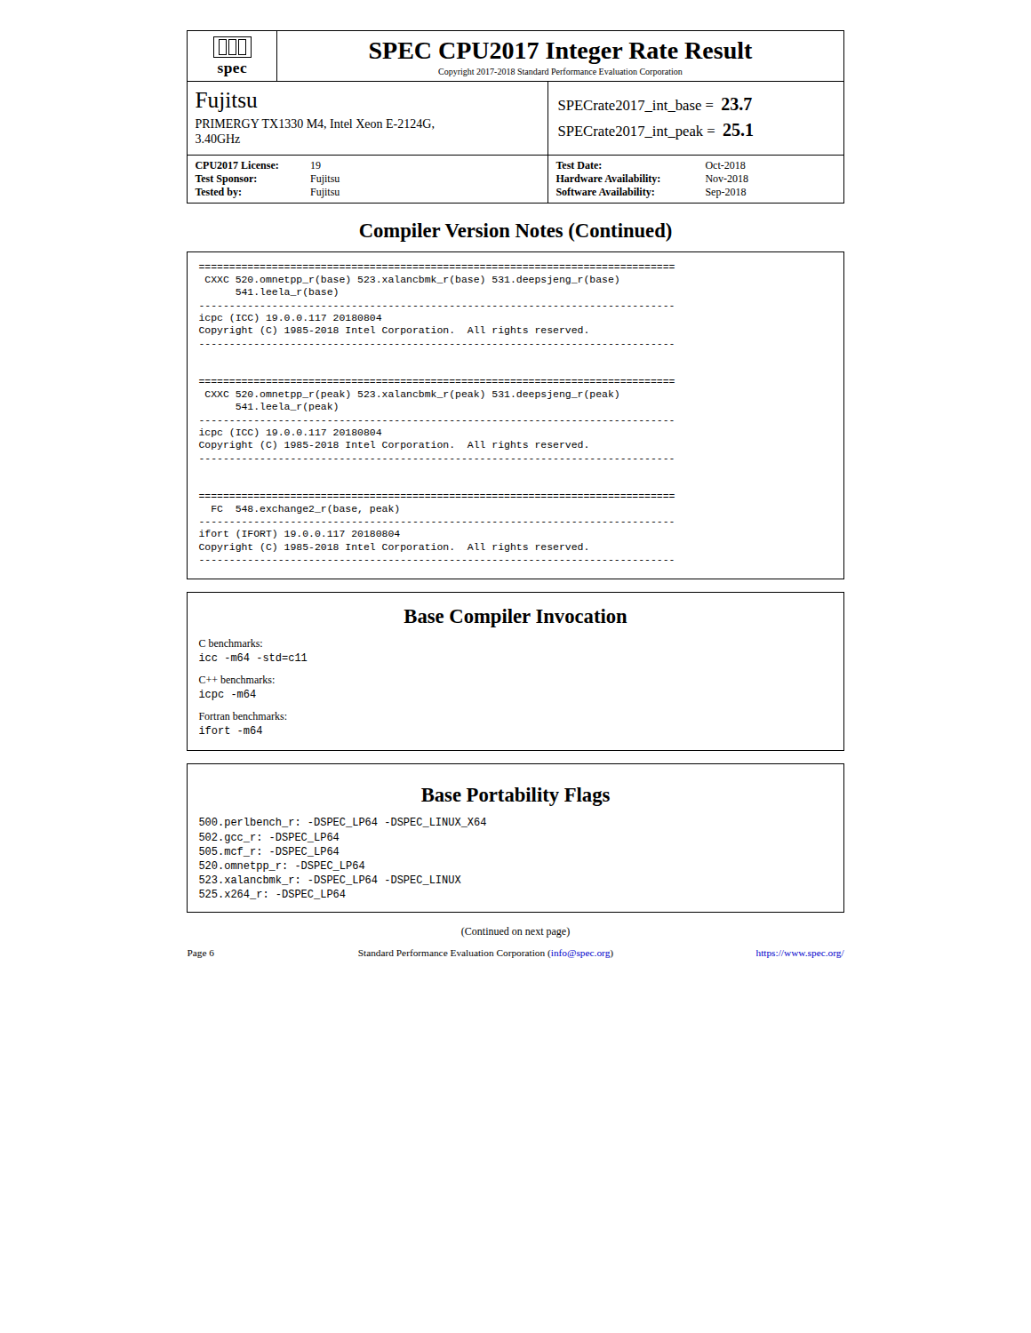spec
SPEC CPU2017 Integer Rate Result
Copyright 2017-2018 Standard Performance Evaluation Corporation
Fujitsu
PRIMERGY TX1330 M4, Intel Xeon E-2124G,
3.40GHz
SPECrate2017_int_base = 23.7
SPECrate2017_int_peak = 25.1
CPU2017 License:
19
Test Sponsor:
Fujitsu
Tested by:
Fujitsu
Test Date:
Oct-2018
Hardware Availability:
Nov-2018
Software Availability:
Sep-2018
Compiler Version Notes (Continued)
==============================================================================
 CXXC 520.omnetpp_r(base) 523.xalancbmk_r(base) 531.deepsjeng_r(base)
      541.leela_r(base)
------------------------------------------------------------------------------
icpc (ICC) 19.0.0.117 20180804
Copyright (C) 1985-2018 Intel Corporation.  All rights reserved.
------------------------------------------------------------------------------


==============================================================================
 CXXC 520.omnetpp_r(peak) 523.xalancbmk_r(peak) 531.deepsjeng_r(peak)
      541.leela_r(peak)
------------------------------------------------------------------------------
icpc (ICC) 19.0.0.117 20180804
Copyright (C) 1985-2018 Intel Corporation.  All rights reserved.
------------------------------------------------------------------------------


==============================================================================
  FC  548.exchange2_r(base, peak)
------------------------------------------------------------------------------
ifort (IFORT) 19.0.0.117 20180804
Copyright (C) 1985-2018 Intel Corporation.  All rights reserved.
------------------------------------------------------------------------------
Base Compiler Invocation
C benchmarks:
icc -m64 -std=c11
C++ benchmarks:
icpc -m64
Fortran benchmarks:
ifort -m64
Base Portability Flags
500.perlbench_r: -DSPEC_LP64 -DSPEC_LINUX_X64
502.gcc_r: -DSPEC_LP64
505.mcf_r: -DSPEC_LP64
520.omnetpp_r: -DSPEC_LP64
523.xalancbmk_r: -DSPEC_LP64 -DSPEC_LINUX
525.x264_r: -DSPEC_LP64
(Continued on next page)
Page 6
Standard Performance Evaluation Corporation (info@spec.org)
https://www.spec.org/